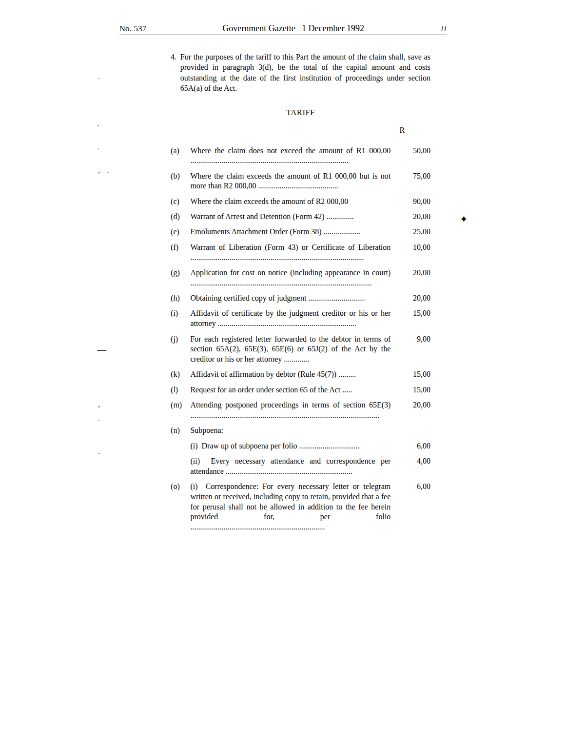No. 537
Government Gazette 1 December 1992
11
. . . ,—. — , . . ✦
4.
For the purposes of the tariff to this Part the amount of the claim shall, save as provided in paragraph 3(d), be the total of the capital amount and costs outstanding at the date of the first institution of proceedings under section 65A(a) of the Act.
TARIFF
R
| (a) | Where the claim does not exceed the amount of R1 000,00 ................................................................................. | 50,00 |
| (b) | Where the claim exceeds the amount of R1 000,00 but is not more than R2 000,00 ......................................... | 75,00 |
| (c) | Where the claim exceeds the amount of R2 000,00 | 90,00 |
| (d) | Warrant of Arrest and Detention (Form 42) .............. | 20,00 |
| (e) | Emoluments Attachment Order (Form 38) ................... | 25,00 |
| (f) | Warrant of Liberation (Form 43) or Certificate of Liberation ......................................................................................... | 10,00 |
| (g) | Application for cost on notice (including appearance in court) ............................................................................................. | 20,00 |
| (h) | Obtaining certified copy of judgment ............................. | 20,00 |
| (i) | Affidavit of certificate by the judgment creditor or his or her attorney ....................................................................... | 15,00 |
| (j) | For each registered letter forwarded to the debtor in terms of section 65A(2), 65E(3), 65E(6) or 65J(2) of the Act by the creditor or his or her attorney ............. | 9,00 |
| (k) | Affidavit of affirmation by debtor (Rule 45(7)) ......... | 15,00 |
| (l) | Request for an order under section 65 of the Act ..... | 15,00 |
| (m) | Attending postponed proceedings in terms of section 65E(3) ................................................................................................. | 20,00 |
| (n) | Subpoena: | |
| | (i) Draw up of subpoena per folio ............................... | 6,00 |
| | (ii) Every necessary attendance and correspondence per attendance ................................................................. | 4,00 |
| (o) | (i) Correspondence: For every necessary letter or telegram written or received, including copy to retain, provided that a fee for perusal shall not be allowed in addition to the fee herein provided for, per folio ..................................................................... | 6,00 |